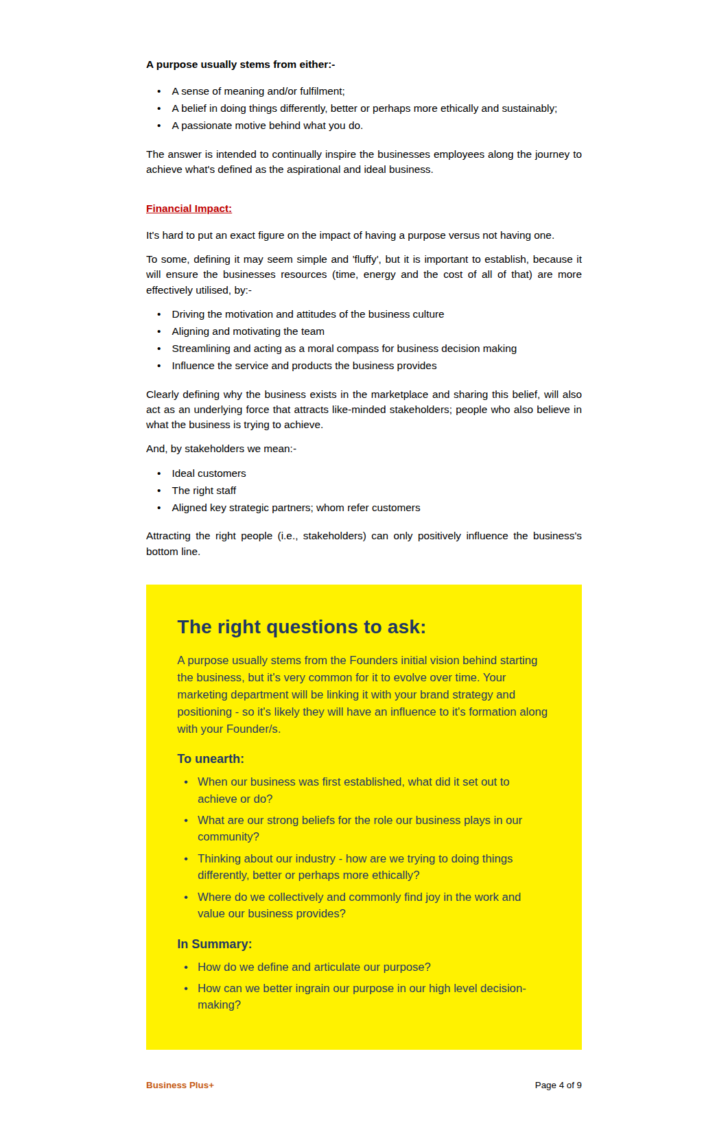A purpose usually stems from either:-
A sense of meaning and/or fulfilment;
A belief in doing things differently, better or perhaps more ethically and sustainably;
A passionate motive behind what you do.
The answer is intended to continually inspire the businesses employees along the journey to achieve what's defined as the aspirational and ideal business.
Financial Impact:
It's hard to put an exact figure on the impact of having a purpose versus not having one.
To some, defining it may seem simple and 'fluffy', but it is important to establish, because it will ensure the businesses resources (time, energy and the cost of all of that) are more effectively utilised, by:-
Driving the motivation and attitudes of the business culture
Aligning and motivating the team
Streamlining and acting as a moral compass for business decision making
Influence the service and products the business provides
Clearly defining why the business exists in the marketplace and sharing this belief, will also act as an underlying force that attracts like-minded stakeholders; people who also believe in what the business is trying to achieve.
And, by stakeholders we mean:-
Ideal customers
The right staff
Aligned key strategic partners; whom refer customers
Attracting the right people (i.e., stakeholders) can only positively influence the business's bottom line.
The right questions to ask:
A purpose usually stems from the Founders initial vision behind starting the business, but it's very common for it to evolve over time. Your marketing department will be linking it with your brand strategy and positioning - so it's likely they will have an influence to it's formation along with your Founder/s.
To unearth:
When our business was first established, what did it set out to achieve or do?
What are our strong beliefs for the role our business plays in our community?
Thinking about our industry - how are we trying to doing things differently, better or perhaps more ethically?
Where do we collectively and commonly find joy in the work and value our business provides?
In Summary:
How do we define and articulate our purpose?
How can we better ingrain our purpose in our high level decision-making?
Business Plus+ Page 4 of 9